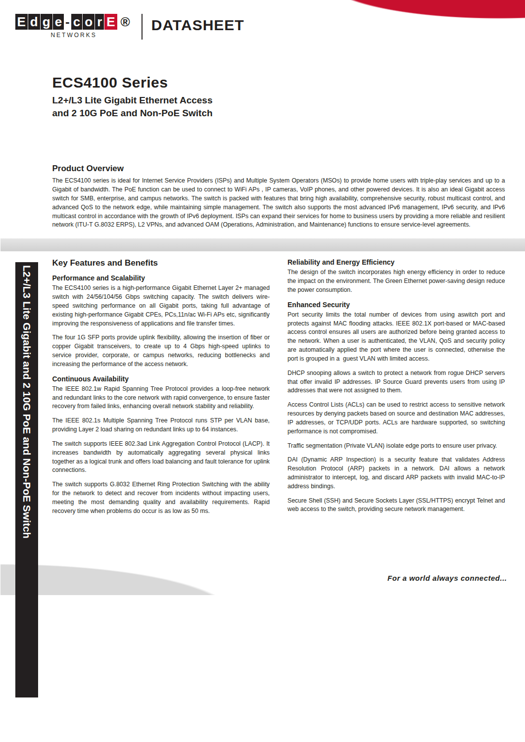Edge-corE®
NETWORKS
DATASHEET
www.edge-core.com
ECS4100 Series
L2+/L3 Lite Gigabit Ethernet Access
and 2 10G PoE and Non-PoE Switch
L2+/L3 Lite Gigabit and 2 10G PoE and Non-PoE Switch
Product Overview
The ECS4100 series is ideal for Internet Service Providers (ISPs) and Multiple System Operators (MSOs) to provide home users with triple-play services and up to a Gigabit of bandwidth. The PoE function can be used to connect to WiFi APs , IP cameras, VoIP phones, and other powered devices. It is also an ideal Gigabit access switch for SMB, enterprise, and campus networks. The switch is packed with features that bring high availability, comprehensive security, robust multicast control, and advanced QoS to the network edge, while maintaining simple management. The switch also supports the most advanced IPv6 management, IPv6 security, and IPv6 multicast control in accordance with the growth of IPv6 deployment. ISPs can expand their services for home to business users by providing a more reliable and resilient network (ITU-T G.8032 ERPS), L2 VPNs, and advanced OAM (Operations, Administration, and Maintenance) functions to ensure service-level agreements.
Key Features and Benefits
Performance and Scalability
The ECS4100 series is a high-performance Gigabit Ethernet Layer 2+ managed switch with 24/56/104/56 Gbps switching capacity. The switch delivers wire-speed switching performance on all Gigabit ports, taking full advantage of existing high-performance Gigabit CPEs, PCs,11n/ac Wi-Fi APs etc, significantly improving the responsiveness of applications and file transfer times.
The four 1G SFP ports provide uplink flexibility, allowing the insertion of fiber or copper Gigabit transceivers, to create up to 4 Gbps high-speed uplinks to service provider, corporate, or campus networks, reducing bottlenecks and increasing the performance of the access network.
Continuous Availability
The IEEE 802.1w Rapid Spanning Tree Protocol provides a loop-free network and redundant links to the core network with rapid convergence, to ensure faster recovery from failed links, enhancing overall network stability and reliability.
The IEEE 802.1s Multiple Spanning Tree Protocol runs STP per VLAN base, providing Layer 2 load sharing on redundant links up to 64 instances.
The switch supports IEEE 802.3ad Link Aggregation Control Protocol (LACP). It increases bandwidth by automatically aggregating several physical links together as a logical trunk and offers load balancing and fault tolerance for uplink connections.
The switch supports G.8032 Ethernet Ring Protection Switching with the ability for the network to detect and recover from incidents without impacting users, meeting the most demanding quality and availability requirements. Rapid recovery time when problems do occur is as low as 50 ms.
Reliability and Energy Efficiency
The design of the switch incorporates high energy efficiency in order to reduce the impact on the environment. The Green Ethernet power-saving design reduce the power consumption.
Enhanced Security
Port security limits the total number of devices from using aswitch port and protects against MAC flooding attacks. IEEE 802.1X port-based or MAC-based access control ensures all users are authorized before being granted access to the network. When a user is authenticated, the VLAN, QoS and security policy are automatically applied the port where the user is connected, otherwise the port is grouped in a guest VLAN with limited access.
DHCP snooping allows a switch to protect a network from rogue DHCP servers that offer invalid IP addresses. IP Source Guard prevents users from using IP addresses that were not assigned to them.
Access Control Lists (ACLs) can be used to restrict access to sensitive network resources by denying packets based on source and destination MAC addresses, IP addresses, or TCP/UDP ports. ACLs are hardware supported, so switching performance is not compromised.
Traffic segmentation (Private VLAN) isolate edge ports to ensure user privacy.
DAI (Dynamic ARP Inspection) is a security feature that validates Address Resolution Protocol (ARP) packets in a network. DAI allows a network administrator to intercept, log, and discard ARP packets with invalid MAC-to-IP address bindings.
Secure Shell (SSH) and Secure Sockets Layer (SSL/HTTPS) encrypt Telnet and web access to the switch, providing secure network management.
For a world always connected...